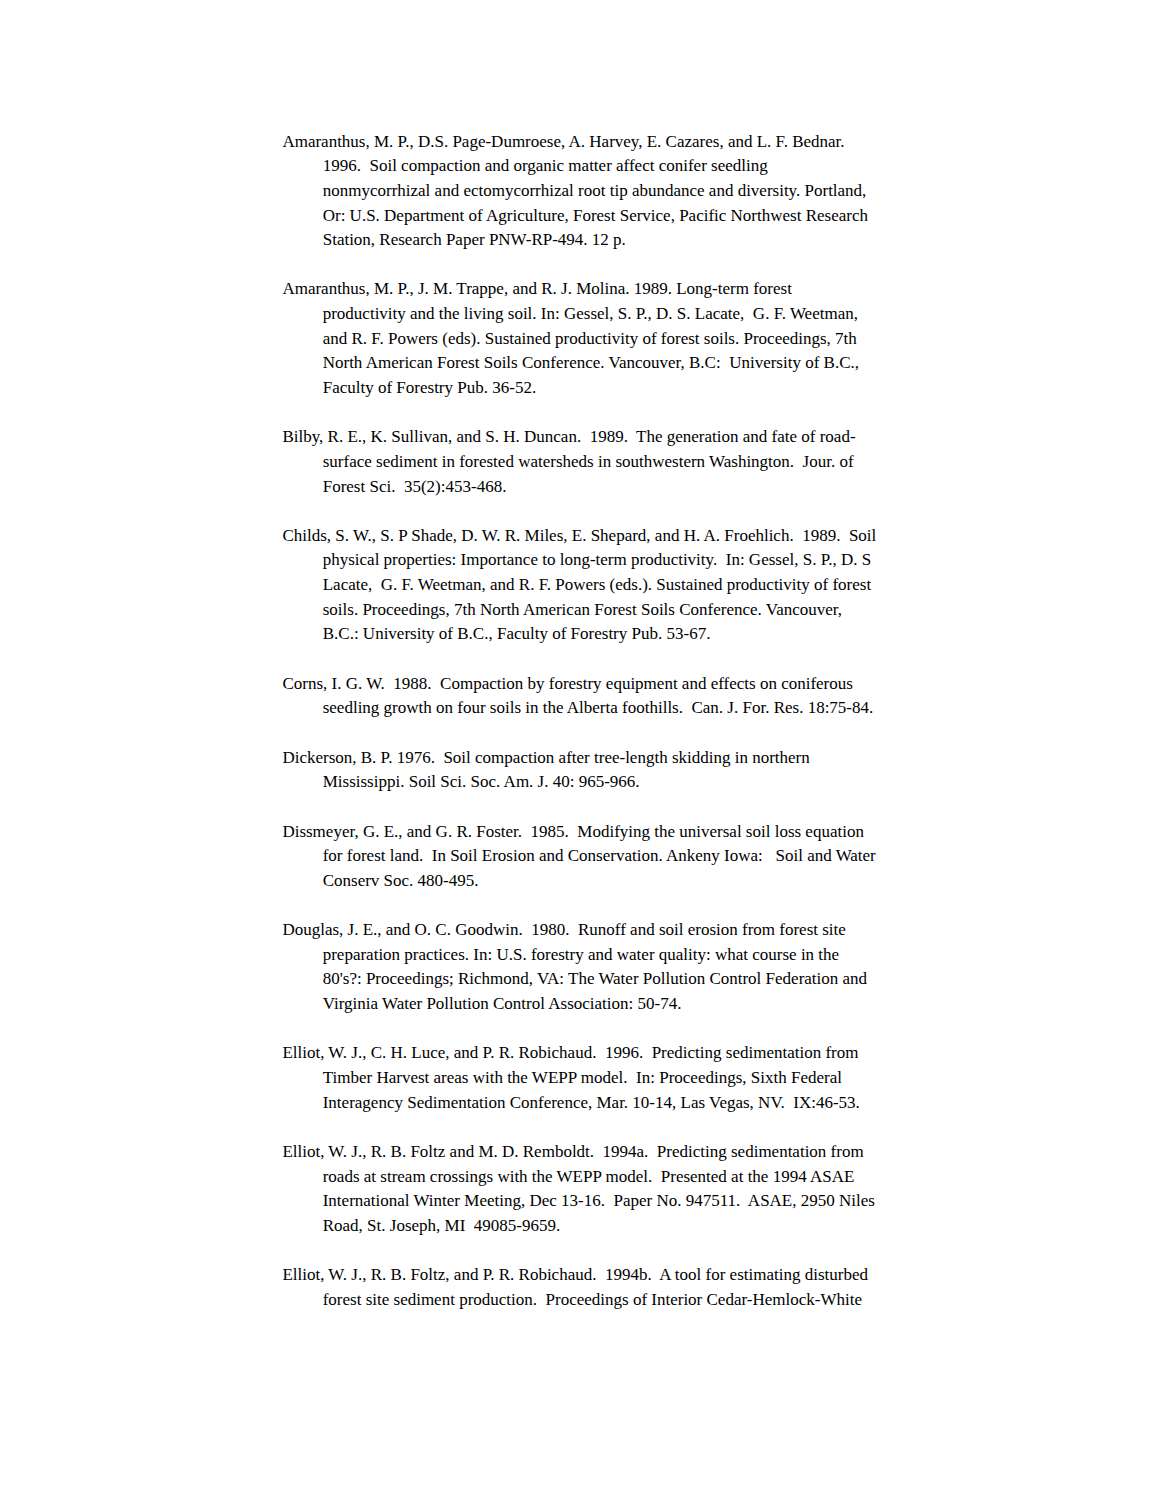Amaranthus, M. P., D.S. Page-Dumroese, A. Harvey, E. Cazares, and L. F. Bednar. 1996. Soil compaction and organic matter affect conifer seedling nonmycorrhizal and ectomycorrhizal root tip abundance and diversity. Portland, Or: U.S. Department of Agriculture, Forest Service, Pacific Northwest Research Station, Research Paper PNW-RP-494. 12 p.
Amaranthus, M. P., J. M. Trappe, and R. J. Molina. 1989. Long-term forest productivity and the living soil. In: Gessel, S. P., D. S. Lacate, G. F. Weetman, and R. F. Powers (eds). Sustained productivity of forest soils. Proceedings, 7th North American Forest Soils Conference. Vancouver, B.C: University of B.C., Faculty of Forestry Pub. 36-52.
Bilby, R. E., K. Sullivan, and S. H. Duncan. 1989. The generation and fate of road-surface sediment in forested watersheds in southwestern Washington. Jour. of Forest Sci. 35(2):453-468.
Childs, S. W., S. P Shade, D. W. R. Miles, E. Shepard, and H. A. Froehlich. 1989. Soil physical properties: Importance to long-term productivity. In: Gessel, S. P., D. S Lacate, G. F. Weetman, and R. F. Powers (eds.). Sustained productivity of forest soils. Proceedings, 7th North American Forest Soils Conference. Vancouver, B.C.: University of B.C., Faculty of Forestry Pub. 53-67.
Corns, I. G. W. 1988. Compaction by forestry equipment and effects on coniferous seedling growth on four soils in the Alberta foothills. Can. J. For. Res. 18:75-84.
Dickerson, B. P. 1976. Soil compaction after tree-length skidding in northern Mississippi. Soil Sci. Soc. Am. J. 40: 965-966.
Dissmeyer, G. E., and G. R. Foster. 1985. Modifying the universal soil loss equation for forest land. In Soil Erosion and Conservation. Ankeny Iowa: Soil and Water Conserv Soc. 480-495.
Douglas, J. E., and O. C. Goodwin. 1980. Runoff and soil erosion from forest site preparation practices. In: U.S. forestry and water quality: what course in the 80's?: Proceedings; Richmond, VA: The Water Pollution Control Federation and Virginia Water Pollution Control Association: 50-74.
Elliot, W. J., C. H. Luce, and P. R. Robichaud. 1996. Predicting sedimentation from Timber Harvest areas with the WEPP model. In: Proceedings, Sixth Federal Interagency Sedimentation Conference, Mar. 10-14, Las Vegas, NV. IX:46-53.
Elliot, W. J., R. B. Foltz and M. D. Remboldt. 1994a. Predicting sedimentation from roads at stream crossings with the WEPP model. Presented at the 1994 ASAE International Winter Meeting, Dec 13-16. Paper No. 947511. ASAE, 2950 Niles Road, St. Joseph, MI 49085-9659.
Elliot, W. J., R. B. Foltz, and P. R. Robichaud. 1994b. A tool for estimating disturbed forest site sediment production. Proceedings of Interior Cedar-Hemlock-White